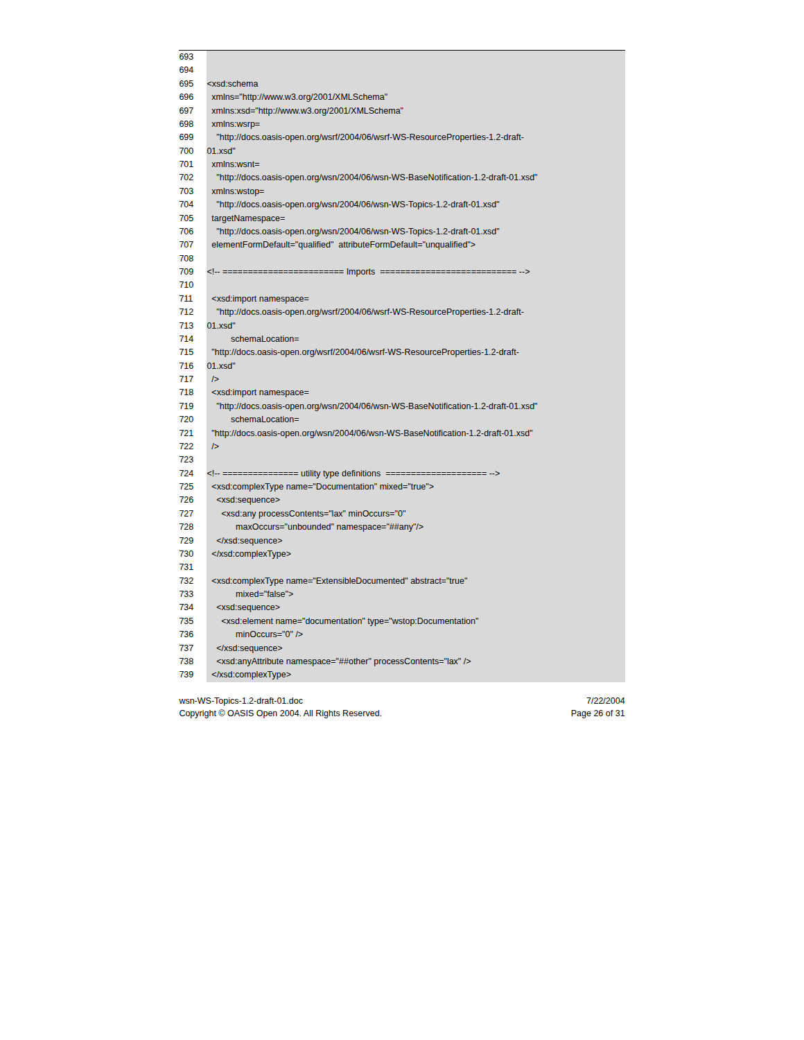| 693 | |
| 694 | |
| 695 | <xsd:schema |
| 696 | xmlns="http://www.w3.org/2001/XMLSchema" |
| 697 | xmlns:xsd="http://www.w3.org/2001/XMLSchema" |
| 698 | xmlns:wsrp= |
| 699 | "http://docs.oasis-open.org/wsrf/2004/06/wsrf-WS-ResourceProperties-1.2-draft- |
| 700 | 01.xsd" |
| 701 | xmlns:wsnt= |
| 702 | "http://docs.oasis-open.org/wsn/2004/06/wsn-WS-BaseNotification-1.2-draft-01.xsd" |
| 703 | xmlns:wstop= |
| 704 | "http://docs.oasis-open.org/wsn/2004/06/wsn-WS-Topics-1.2-draft-01.xsd" |
| 705 | targetNamespace= |
| 706 | "http://docs.oasis-open.org/wsn/2004/06/wsn-WS-Topics-1.2-draft-01.xsd" |
| 707 | elementFormDefault="qualified" attributeFormDefault="unqualified"> |
| 708 | |
| 709 | <!-- ======================== Imports =========================== --> |
| 710 | |
| 711 | <xsd:import namespace= |
| 712 | "http://docs.oasis-open.org/wsrf/2004/06/wsrf-WS-ResourceProperties-1.2-draft- |
| 713 | 01.xsd" |
| 714 | schemaLocation= |
| 715 | "http://docs.oasis-open.org/wsrf/2004/06/wsrf-WS-ResourceProperties-1.2-draft- |
| 716 | 01.xsd" |
| 717 | /> |
| 718 | <xsd:import namespace= |
| 719 | "http://docs.oasis-open.org/wsn/2004/06/wsn-WS-BaseNotification-1.2-draft-01.xsd" |
| 720 | schemaLocation= |
| 721 | "http://docs.oasis-open.org/wsn/2004/06/wsn-WS-BaseNotification-1.2-draft-01.xsd" |
| 722 | /> |
| 723 | |
| 724 | <!-- =============== utility type definitions ==================== --> |
| 725 | <xsd:complexType name="Documentation" mixed="true"> |
| 726 | <xsd:sequence> |
| 727 | <xsd:any processContents="lax" minOccurs="0" |
| 728 | maxOccurs="unbounded" namespace="##any"/> |
| 729 | </xsd:sequence> |
| 730 | </xsd:complexType> |
| 731 | |
| 732 | <xsd:complexType name="ExtensibleDocumented" abstract="true" |
| 733 | mixed="false"> |
| 734 | <xsd:sequence> |
| 735 | <xsd:element name="documentation" type="wstop:Documentation" |
| 736 | minOccurs="0" /> |
| 737 | </xsd:sequence> |
| 738 | <xsd:anyAttribute namespace="##other" processContents="lax" /> |
| 739 | </xsd:complexType> |
wsn-WS-Topics-1.2-draft-01.doc
7/22/2004
Copyright © OASIS Open 2004. All Rights Reserved.
Page 26 of 31